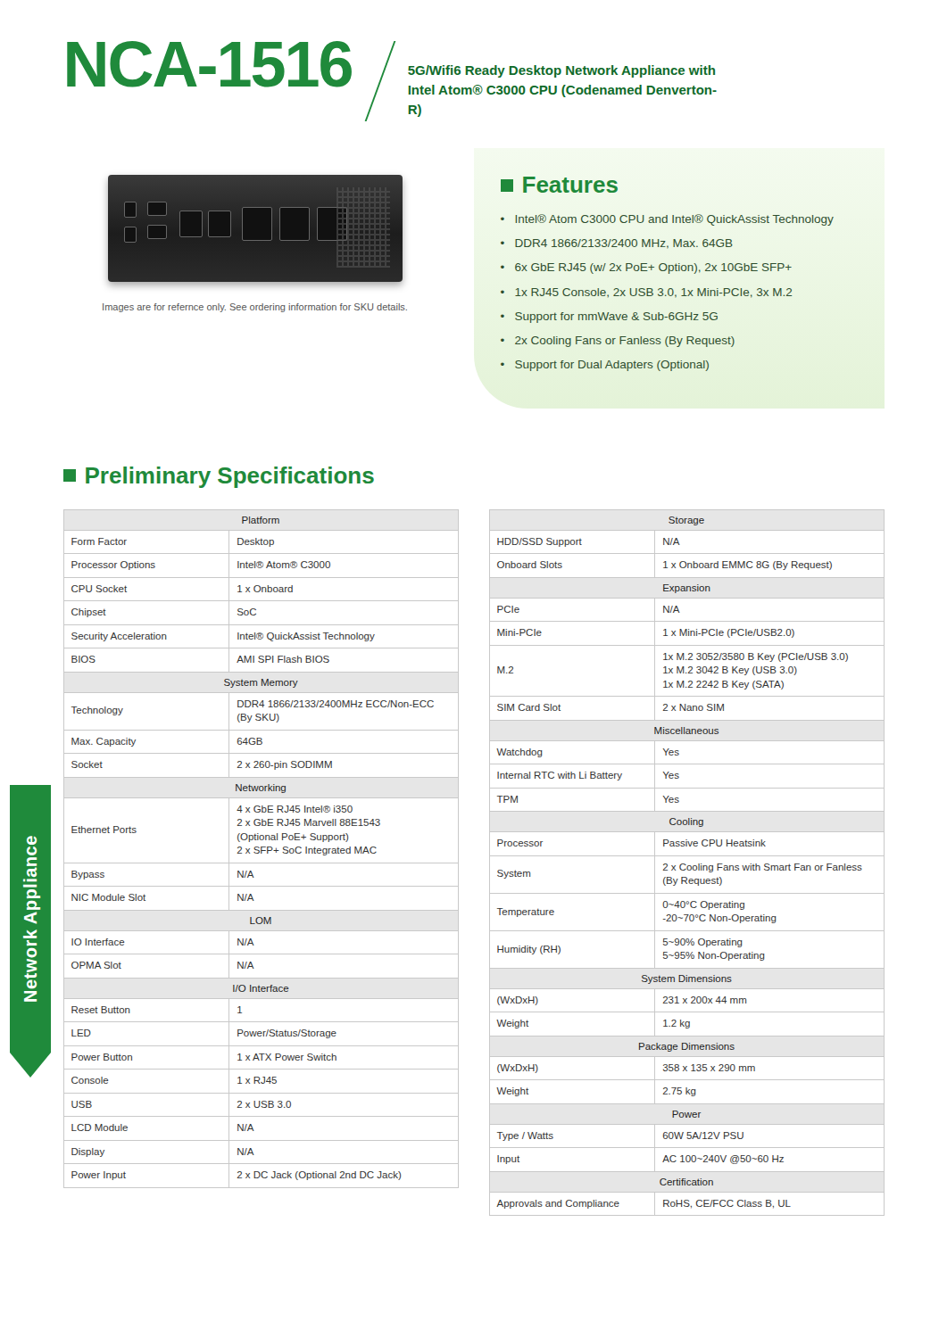Network Appliance
NCA-1516
5G/Wifi6 Ready Desktop Network Appliance with Intel Atom® C3000 CPU (Codenamed Denverton-R)
Images are for refernce only. See ordering information for SKU details.
Features
Intel® Atom C3000 CPU and Intel® QuickAssist Technology
DDR4 1866/2133/2400 MHz, Max. 64GB
6x GbE RJ45 (w/ 2x PoE+ Option), 2x 10GbE SFP+
1x RJ45 Console, 2x USB 3.0, 1x Mini-PCIe, 3x M.2
Support for mmWave & Sub-6GHz 5G
2x Cooling Fans or Fanless (By Request)
Support for Dual Adapters (Optional)
Preliminary Specifications
| Platform |
| --- |
| Form Factor | Desktop |
| Processor Options | Intel® Atom® C3000 |
| CPU Socket | 1 x Onboard |
| Chipset | SoC |
| Security Acceleration | Intel® QuickAssist Technology |
| BIOS | AMI SPI Flash BIOS |
| System Memory |
| Technology | DDR4 1866/2133/2400MHz ECC/Non-ECC (By SKU) |
| Max. Capacity | 64GB |
| Socket | 2 x 260-pin SODIMM |
| Networking |
| Ethernet Ports | 4 x GbE RJ45 Intel® i350 2 x GbE RJ45 Marvell 88E1543 (Optional PoE+ Support) 2 x SFP+ SoC Integrated MAC |
| Bypass | N/A |
| NIC Module Slot | N/A |
| LOM |
| IO Interface | N/A |
| OPMA Slot | N/A |
| I/O Interface |
| Reset Button | 1 |
| LED | Power/Status/Storage |
| Power Button | 1 x ATX Power Switch |
| Console | 1 x RJ45 |
| USB | 2 x USB 3.0 |
| LCD Module | N/A |
| Display | N/A |
| Power Input | 2 x DC Jack (Optional 2nd DC Jack) |
| Storage |
| --- |
| HDD/SSD Support | N/A |
| Onboard Slots | 1 x Onboard EMMC 8G (By Request) |
| Expansion |
| PCIe | N/A |
| Mini-PCIe | 1 x Mini-PCIe (PCIe/USB2.0) |
| M.2 | 1x M.2 3052/3580 B Key (PCIe/USB 3.0) 1x M.2 3042 B Key (USB 3.0) 1x M.2 2242 B Key (SATA) |
| SIM Card Slot | 2 x Nano SIM |
| Miscellaneous |
| Watchdog | Yes |
| Internal RTC with Li Battery | Yes |
| TPM | Yes |
| Cooling |
| Processor | Passive CPU Heatsink |
| System | 2 x Cooling Fans with Smart Fan or Fanless (By Request) |
| Temperature | 0~40°C Operating -20~70°C Non-Operating |
| Humidity (RH) | 5~90% Operating 5~95% Non-Operating |
| System Dimensions |
| (WxDxH) | 231 x 200x 44 mm |
| Weight | 1.2 kg |
| Package Dimensions |
| (WxDxH) | 358 x 135 x 290 mm |
| Weight | 2.75 kg |
| Power |
| Type / Watts | 60W 5A/12V PSU |
| Input | AC 100~240V @50~60 Hz |
| Certification |
| Approvals and Compliance | RoHS, CE/FCC Class B, UL |